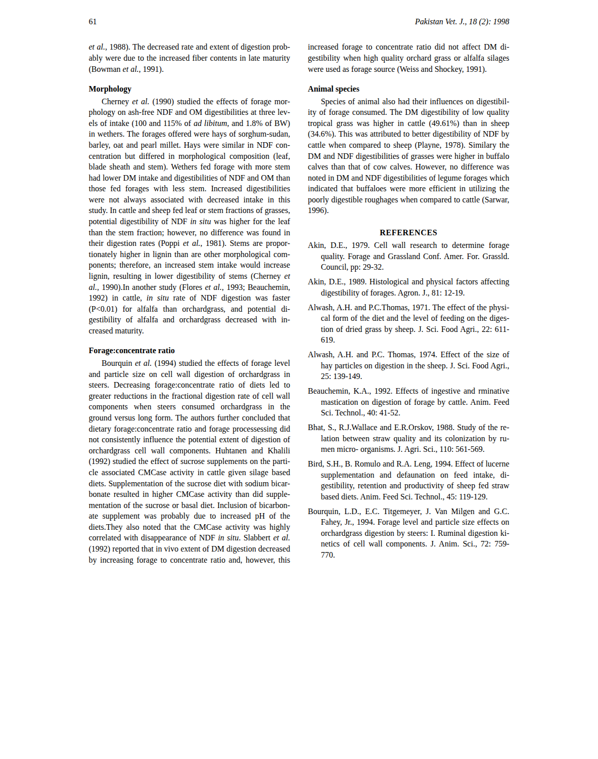61 Pakistan Vet. J., 18 (2): 1998
et al., 1988). The decreased rate and extent of digestion probably were due to the increased fiber contents in late maturity (Bowman et al., 1991).
Morphology
Cherney et al. (1990) studied the effects of forage morphology on ash-free NDF and OM digestibilities at three levels of intake (100 and 115% of ad libitum, and 1.8% of BW) in wethers. The forages offered were hays of sorghum-sudan, barley, oat and pearl millet. Hays were similar in NDF concentration but differed in morphological composition (leaf, blade sheath and stem). Wethers fed forage with more stem had lower DM intake and digestibilities of NDF and OM than those fed forages with less stem. Increased digestibilities were not always associated with decreased intake in this study. In cattle and sheep fed leaf or stem fractions of grasses, potential digestibility of NDF in situ was higher for the leaf than the stem fraction; however, no difference was found in their digestion rates (Poppi et al., 1981). Stems are proportionately higher in lignin than are other morphological components; therefore, an increased stem intake would increase lignin, resulting in lower digestibility of stems (Cherney et al., 1990).In another study (Flores et al., 1993; Beauchemin, 1992) in cattle, in situ rate of NDF digestion was faster (P<0.01) for alfalfa than orchardgrass, and potential digestibility of alfalfa and orchardgrass decreased with increased maturity.
Forage:concentrate ratio
Bourquin et al. (1994) studied the effects of forage level and particle size on cell wall digestion of orchardgrass in steers. Decreasing forage:concentrate ratio of diets led to greater reductions in the fractional digestion rate of cell wall components when steers consumed orchardgrass in the ground versus long form. The authors further concluded that dietary forage:concentrate ratio and forage processessing did not consistently influence the potential extent of digestion of orchardgrass cell wall components. Huhtanen and Khalili (1992) studied the effect of sucrose supplements on the particle associated CMCase activity in cattle given silage based diets. Supplementation of the sucrose diet with sodium bicarbonate resulted in higher CMCase activity than did supplementation of the sucrose or basal diet. Inclusion of bicarbonate supplement was probably due to increased pH of the diets.They also noted that the CMCase activity was highly correlated with disappearance of NDF in situ. Slabbert et al. (1992) reported that in vivo extent of DM digestion decreased by increasing forage to concentrate ratio and, however, this increased forage to concentrate ratio did not affect DM digestibility when high quality orchard grass or alfalfa silages were used as forage source (Weiss and Shockey, 1991).
Animal species
Species of animal also had their influences on digestibility of forage consumed. The DM digestibility of low quality tropical grass was higher in cattle (49.61%) than in sheep (34.6%). This was attributed to better digestibility of NDF by cattle when compared to sheep (Playne, 1978). Similary the DM and NDF digestibilities of grasses were higher in buffalo calves than that of cow calves. However, no difference was noted in DM and NDF digestibilities of legume forages which indicated that buffaloes were more efficient in utilizing the poorly digestible roughages when compared to cattle (Sarwar, 1996).
REFERENCES
Akin, D.E., 1979. Cell wall research to determine forage quality. Forage and Grassland Conf. Amer. For. Grassld. Council, pp: 29-32.
Akin, D.E., 1989. Histological and physical factors affecting digestibility of forages. Agron. J., 81: 12-19.
Alwash, A.H. and P.C.Thomas, 1971. The effect of the physical form of the diet and the level of feeding on the digestion of dried grass by sheep. J. Sci. Food Agri., 22: 611-619.
Alwash, A.H. and P.C. Thomas, 1974. Effect of the size of hay particles on digestion in the sheep. J. Sci. Food Agri., 25: 139-149.
Beauchemin, K.A., 1992. Effects of ingestive and rminative mastication on digestion of forage by cattle. Anim. Feed Sci. Technol., 40: 41-52.
Bhat, S., R.J.Wallace and E.R.Orskov, 1988. Study of the relation between straw quality and its colonization by rumen micro- organisms. J. Agri. Sci., 110: 561-569.
Bird, S.H., B. Romulo and R.A. Leng, 1994. Effect of lucerne supplementation and defaunation on feed intake, digestibility, retention and productivity of sheep fed straw based diets. Anim. Feed Sci. Technol., 45: 119-129.
Bourquin, L.D., E.C. Titgemeyer, J. Van Milgen and G.C. Fahey, Jr., 1994. Forage level and particle size effects on orchardgrass digestion by steers: I. Ruminal digestion kinetics of cell wall components. J. Anim. Sci., 72: 759-770.